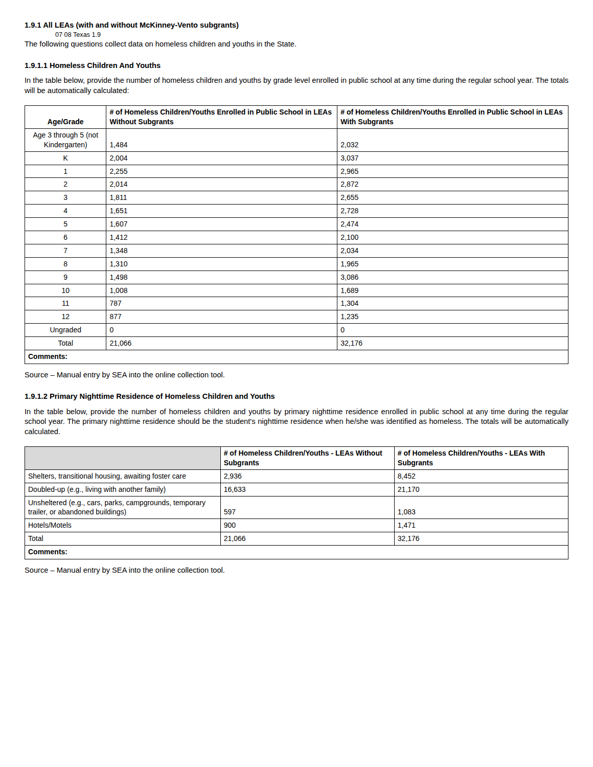1.9.1 All LEAs (with and without McKinney-Vento subgrants)
07 08 Texas 1.9
The following questions collect data on homeless children and youths in the State.
1.9.1.1 Homeless Children And Youths
In the table below, provide the number of homeless children and youths by grade level enrolled in public school at any time during the regular school year. The totals will be automatically calculated:
| Age/Grade | # of Homeless Children/Youths Enrolled in Public School in LEAs Without Subgrants | # of Homeless Children/Youths Enrolled in Public School in LEAs With Subgrants |
| --- | --- | --- |
| Age 3 through 5 (not Kindergarten) | 1,484 | 2,032 |
| K | 2,004 | 3,037 |
| 1 | 2,255 | 2,965 |
| 2 | 2,014 | 2,872 |
| 3 | 1,811 | 2,655 |
| 4 | 1,651 | 2,728 |
| 5 | 1,607 | 2,474 |
| 6 | 1,412 | 2,100 |
| 7 | 1,348 | 2,034 |
| 8 | 1,310 | 1,965 |
| 9 | 1,498 | 3,086 |
| 10 | 1,008 | 1,689 |
| 11 | 787 | 1,304 |
| 12 | 877 | 1,235 |
| Ungraded | 0 | 0 |
| Total | 21,066 | 32,176 |
| Comments: |
Source – Manual entry by SEA into the online collection tool.
1.9.1.2 Primary Nighttime Residence of Homeless Children and Youths
In the table below, provide the number of homeless children and youths by primary nighttime residence enrolled in public school at any time during the regular school year. The primary nighttime residence should be the student's nighttime residence when he/she was identified as homeless. The totals will be automatically calculated.
| | # of Homeless Children/Youths - LEAs Without Subgrants | # of Homeless Children/Youths - LEAs With Subgrants |
| --- | --- | --- |
| Shelters, transitional housing, awaiting foster care | 2,936 | 8,452 |
| Doubled-up (e.g., living with another family) | 16,633 | 21,170 |
| Unsheltered (e.g., cars, parks, campgrounds, temporary trailer, or abandoned buildings) | 597 | 1,083 |
| Hotels/Motels | 900 | 1,471 |
| Total | 21,066 | 32,176 |
| Comments: |
Source – Manual entry by SEA into the online collection tool.